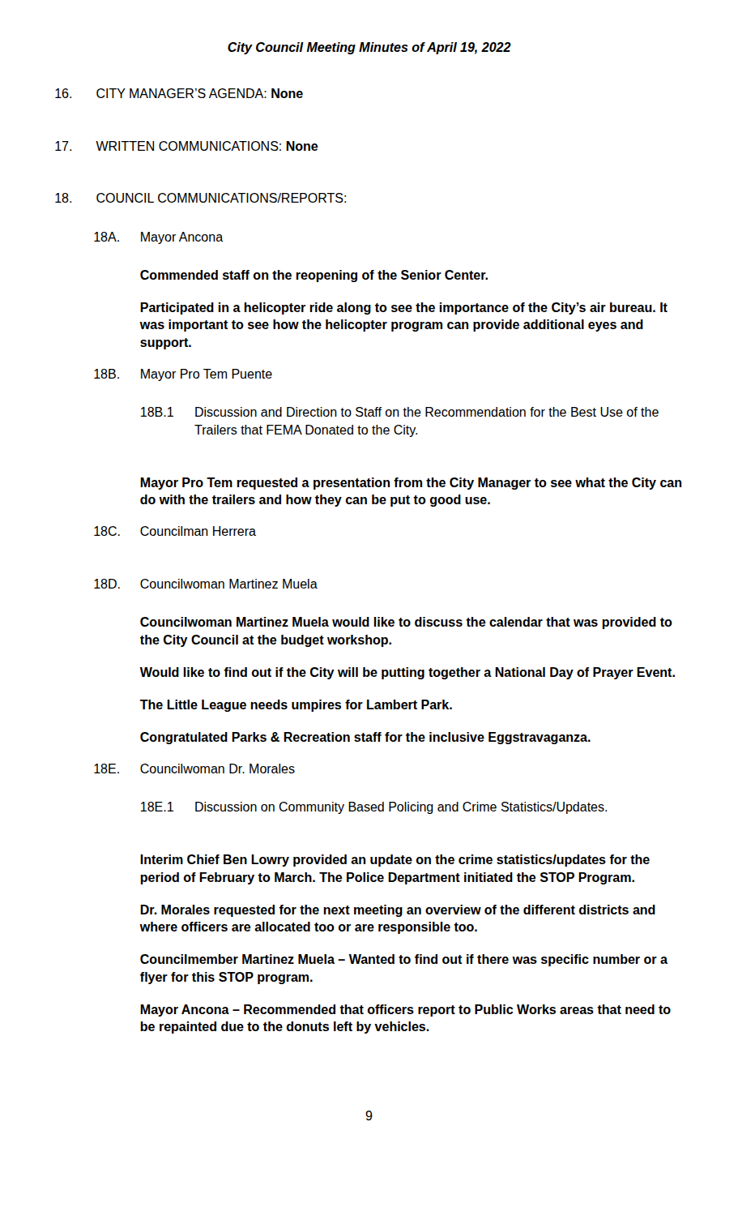City Council Meeting Minutes of April 19, 2022
16.
CITY MANAGER’S AGENDA: None
17.
WRITTEN COMMUNICATIONS: None
18.
COUNCIL COMMUNICATIONS/REPORTS:
18A.
Mayor Ancona
Commended staff on the reopening of the Senior Center.
Participated in a helicopter ride along to see the importance of the City’s air bureau. It was important to see how the helicopter program can provide additional eyes and support.
18B.
Mayor Pro Tem Puente
18B.1
Discussion and Direction to Staff on the Recommendation for the Best Use of the Trailers that FEMA Donated to the City.
Mayor Pro Tem requested a presentation from the City Manager to see what the City can do with the trailers and how they can be put to good use.
18C.
Councilman Herrera
18D.
Councilwoman Martinez Muela
Councilwoman Martinez Muela would like to discuss the calendar that was provided to the City Council at the budget workshop.
Would like to find out if the City will be putting together a National Day of Prayer Event.
The Little League needs umpires for Lambert Park.
Congratulated Parks & Recreation staff for the inclusive Eggstravaganza.
18E.
Councilwoman Dr. Morales
18E.1
Discussion on Community Based Policing and Crime Statistics/Updates.
Interim Chief Ben Lowry provided an update on the crime statistics/updates for the period of February to March. The Police Department initiated the STOP Program.
Dr. Morales requested for the next meeting an overview of the different districts and where officers are allocated too or are responsible too.
Councilmember Martinez Muela – Wanted to find out if there was specific number or a flyer for this STOP program.
Mayor Ancona – Recommended that officers report to Public Works areas that need to be repainted due to the donuts left by vehicles.
9